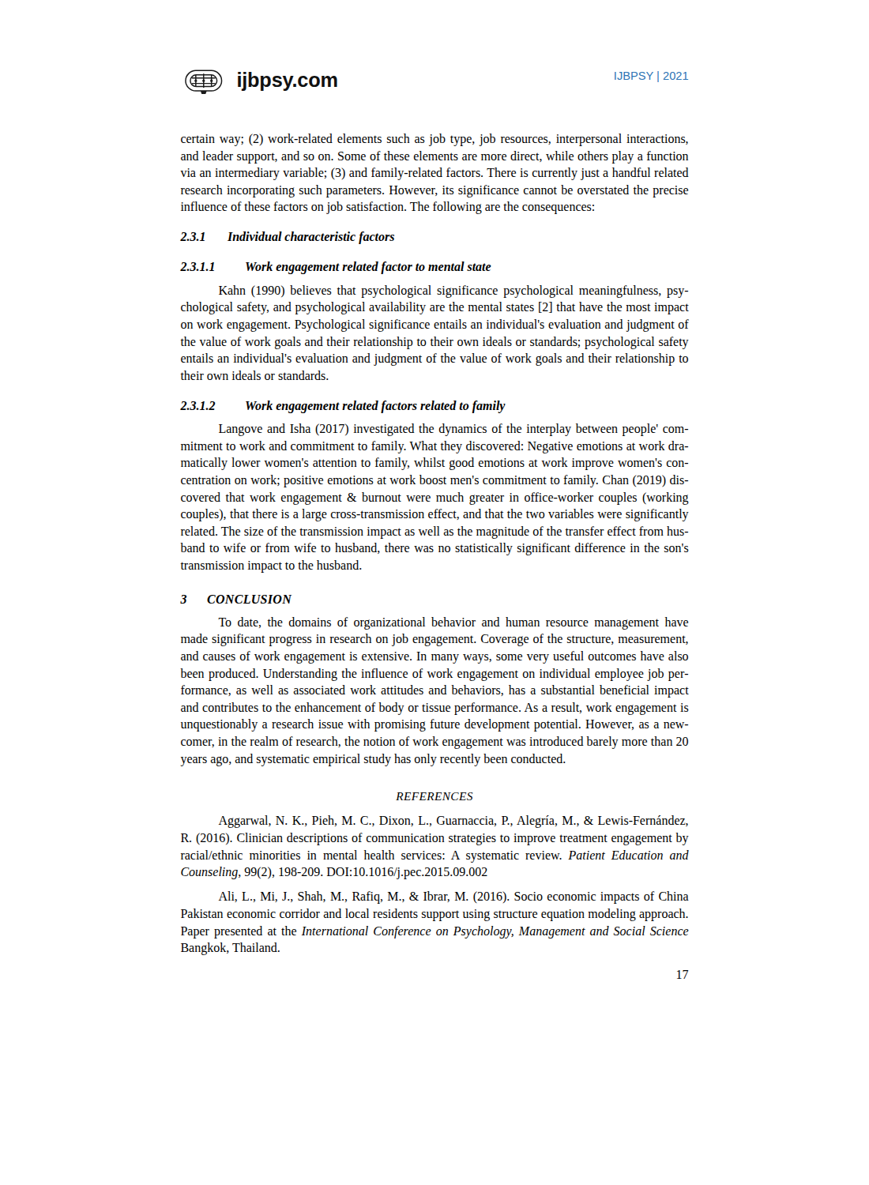ijbpsy.com
IJBPSY | 2021
certain way; (2) work-related elements such as job type, job resources, interpersonal interactions, and leader support, and so on. Some of these elements are more direct, while others play a function via an intermediary variable; (3) and family-related factors. There is currently just a handful related research incorporating such parameters. However, its significance cannot be overstated the precise influence of these factors on job satisfaction. The following are the consequences:
2.3.1 Individual characteristic factors
2.3.1.1 Work engagement related factor to mental state
Kahn (1990) believes that psychological significance psychological meaningfulness, psychological safety, and psychological availability are the mental states [2] that have the most impact on work engagement. Psychological significance entails an individual's evaluation and judgment of the value of work goals and their relationship to their own ideals or standards; psychological safety entails an individual's evaluation and judgment of the value of work goals and their relationship to their own ideals or standards.
2.3.1.2 Work engagement related factors related to family
Langove and Isha (2017) investigated the dynamics of the interplay between people' commitment to work and commitment to family. What they discovered: Negative emotions at work dramatically lower women's attention to family, whilst good emotions at work improve women's concentration on work; positive emotions at work boost men's commitment to family. Chan (2019) discovered that work engagement & burnout were much greater in office-worker couples (working couples), that there is a large cross-transmission effect, and that the two variables were significantly related. The size of the transmission impact as well as the magnitude of the transfer effect from husband to wife or from wife to husband, there was no statistically significant difference in the son's transmission impact to the husband.
3 CONCLUSION
To date, the domains of organizational behavior and human resource management have made significant progress in research on job engagement. Coverage of the structure, measurement, and causes of work engagement is extensive. In many ways, some very useful outcomes have also been produced. Understanding the influence of work engagement on individual employee job performance, as well as associated work attitudes and behaviors, has a substantial beneficial impact and contributes to the enhancement of body or tissue performance. As a result, work engagement is unquestionably a research issue with promising future development potential. However, as a newcomer, in the realm of research, the notion of work engagement was introduced barely more than 20 years ago, and systematic empirical study has only recently been conducted.
REFERENCES
Aggarwal, N. K., Pieh, M. C., Dixon, L., Guarnaccia, P., Alegría, M., & Lewis-Fernández, R. (2016). Clinician descriptions of communication strategies to improve treatment engagement by racial/ethnic minorities in mental health services: A systematic review. Patient Education and Counseling, 99(2), 198-209. DOI:10.1016/j.pec.2015.09.002
Ali, L., Mi, J., Shah, M., Rafiq, M., & Ibrar, M. (2016). Socio economic impacts of China Pakistan economic corridor and local residents support using structure equation modeling approach. Paper presented at the International Conference on Psychology, Management and Social Science Bangkok, Thailand.
17